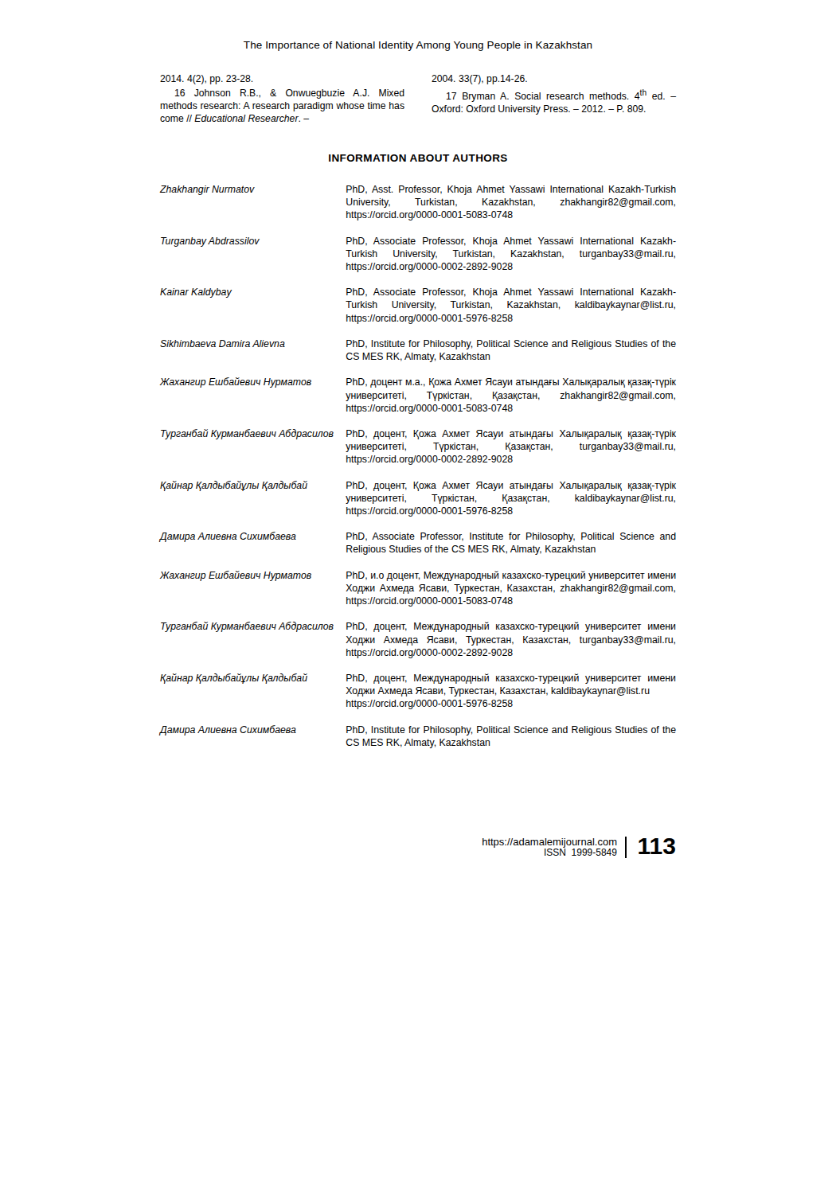The Importance of National Identity Among Young People in Kazakhstan
2014. 4(2), pp. 23-28.
16 Johnson R.B., & Onwuegbuzie A.J. Mixed methods research: A research paradigm whose time has come // Educational Researcher. –
2004. 33(7), pp.14-26.
17 Bryman A. Social research methods. 4th ed. – Oxford: Oxford University Press. – 2012. – P. 809.
INFORMATION ABOUT AUTHORS
| Zhakhangir Nurmatov | PhD, Asst. Professor, Khoja Ahmet Yassawi International Kazakh-Turkish University, Turkistan, Kazakhstan, zhakhangir82@gmail.com, https://orcid.org/0000-0001-5083-0748 |
| Turganbay Abdrassilov | PhD, Associate Professor, Khoja Ahmet Yassawi International Kazakh-Turkish University, Turkistan, Kazakhstan, turganbay33@mail.ru, https://orcid.org/0000-0002-2892-9028 |
| Kainar Kaldybay | PhD, Associate Professor, Khoja Ahmet Yassawi International Kazakh-Turkish University, Turkistan, Kazakhstan, kaldibaykaynar@list.ru, https://orcid.org/0000-0001-5976-8258 |
| Sikhimbaeva Damira Alievna | PhD, Institute for Philosophy, Political Science and Religious Studies of the CS MES RK, Almaty, Kazakhstan |
| Жахангир Ешбайевич Нурматов | PhD, доцент м.а., Қожа Ахмет Ясауи атындағы Халықаралық қазақ-түрік университеті, Түркістан, Қазақстан, zhakhangir82@gmail.com, https://orcid.org/0000-0001-5083-0748 |
| Турганбай Курманбаевич Абдрасилов | PhD, доцент, Қожа Ахмет Ясауи атындағы Халықаралық қазақ-түрік университеті, Түркістан, Қазақстан, turganbay33@mail.ru, https://orcid.org/0000-0002-2892-9028 |
| Қайнар Қалдыбайұлы Қалдыбай | PhD, доцент, Қожа Ахмет Ясауи атындағы Халықаралық қазақ-түрік университеті, Түркістан, Қазақстан, kaldibaykaynar@list.ru, https://orcid.org/0000-0001-5976-8258 |
| Дамира Алиевна Сихимбаева | PhD, Associate Professor, Institute for Philosophy, Political Science and Religious Studies of the CS MES RK, Almaty, Kazakhstan |
| Жахангир Ешбайевич Нурматов | PhD, и.о доцент, Международный казахско-турецкий университет имени Ходжи Ахмеда Ясави, Туркестан, Казахстан, zhakhangir82@gmail.com, https://orcid.org/0000-0001-5083-0748 |
| Турганбай Курманбаевич Абдрасилов | PhD, доцент, Международный казахско-турецкий университет имени Ходжи Ахмеда Ясави, Туркестан, Казахстан, turganbay33@mail.ru, https://orcid.org/0000-0002-2892-9028 |
| Қайнар Қалдыбайұлы Қалдыбай | PhD, доцент, Международный казахско-турецкий университет имени Ходжи Ахмеда Ясави, Туркестан, Казахстан, kaldibaykaynar@list.ru https://orcid.org/0000-0001-5976-8258 |
| Дамира Алиевна Сихимбаева | PhD, Institute for Philosophy, Political Science and Religious Studies of the CS MES RK, Almaty, Kazakhstan |
https://adamalemijournal.com
ISSN 1999-5849 113